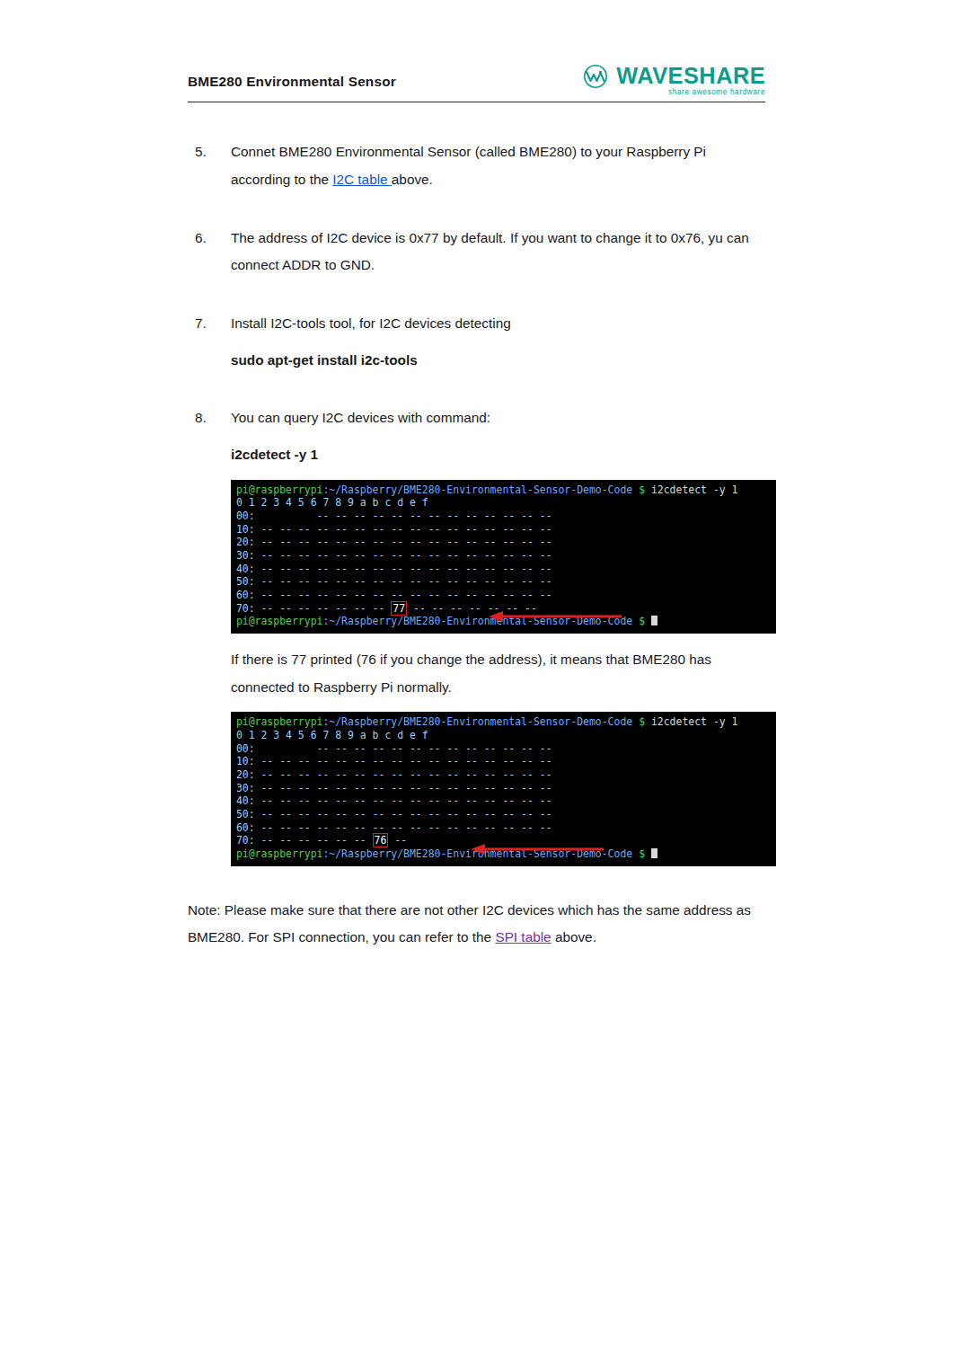BME280 Environmental Sensor
WAVESHARE
share awesome hardware
Connet BME280 Environmental Sensor (called BME280) to your Raspberry Pi according to the I2C table above.
The address of I2C device is 0x77 by default. If you want to change it to 0x76, yu can connect ADDR to GND.
Install I2C-tools tool, for I2C devices detecting
sudo apt-get install i2c-tools
You can query I2C devices with command:
i2cdetect -y 1
pi@raspberrypi:~/Raspberry/BME280-Environmental-Sensor-Demo-Code $ i2cdetect -y 1
0 1 2 3 4 5 6 7 8 9 a b c d e f
00: -- -- -- -- -- -- -- -- -- -- -- -- --
10: -- -- -- -- -- -- -- -- -- -- -- -- -- -- -- --
20: -- -- -- -- -- -- -- -- -- -- -- -- -- -- -- --
30: -- -- -- -- -- -- -- -- -- -- -- -- -- -- -- --
40: -- -- -- -- -- -- -- -- -- -- -- -- -- -- -- --
50: -- -- -- -- -- -- -- -- -- -- -- -- -- -- -- --
60: -- -- -- -- -- -- -- -- -- -- -- -- -- -- -- --
70: -- -- -- -- -- -- -- 77 -- -- -- -- -- -- --
pi@raspberrypi:~/Raspberry/BME280-Environmental-Sensor-Demo-Code $
If there is 77 printed (76 if you change the address), it means that BME280 has connected to Raspberry Pi normally.
pi@raspberrypi:~/Raspberry/BME280-Environmental-Sensor-Demo-Code $ i2cdetect -y 1
0 1 2 3 4 5 6 7 8 9 a b c d e f
00: -- -- -- -- -- -- -- -- -- -- -- -- --
10: -- -- -- -- -- -- -- -- -- -- -- -- -- -- -- --
20: -- -- -- -- -- -- -- -- -- -- -- -- -- -- -- --
30: -- -- -- -- -- -- -- -- -- -- -- -- -- -- -- --
40: -- -- -- -- -- -- -- -- -- -- -- -- -- -- -- --
50: -- -- -- -- -- -- -- -- -- -- -- -- -- -- -- --
60: -- -- -- -- -- -- -- -- -- -- -- -- -- -- -- --
70: -- -- -- -- -- -- 76 --
pi@raspberrypi:~/Raspberry/BME280-Environmental-Sensor-Demo-Code $
Note: Please make sure that there are not other I2C devices which has the same address as BME280. For SPI connection, you can refer to the SPI table above.